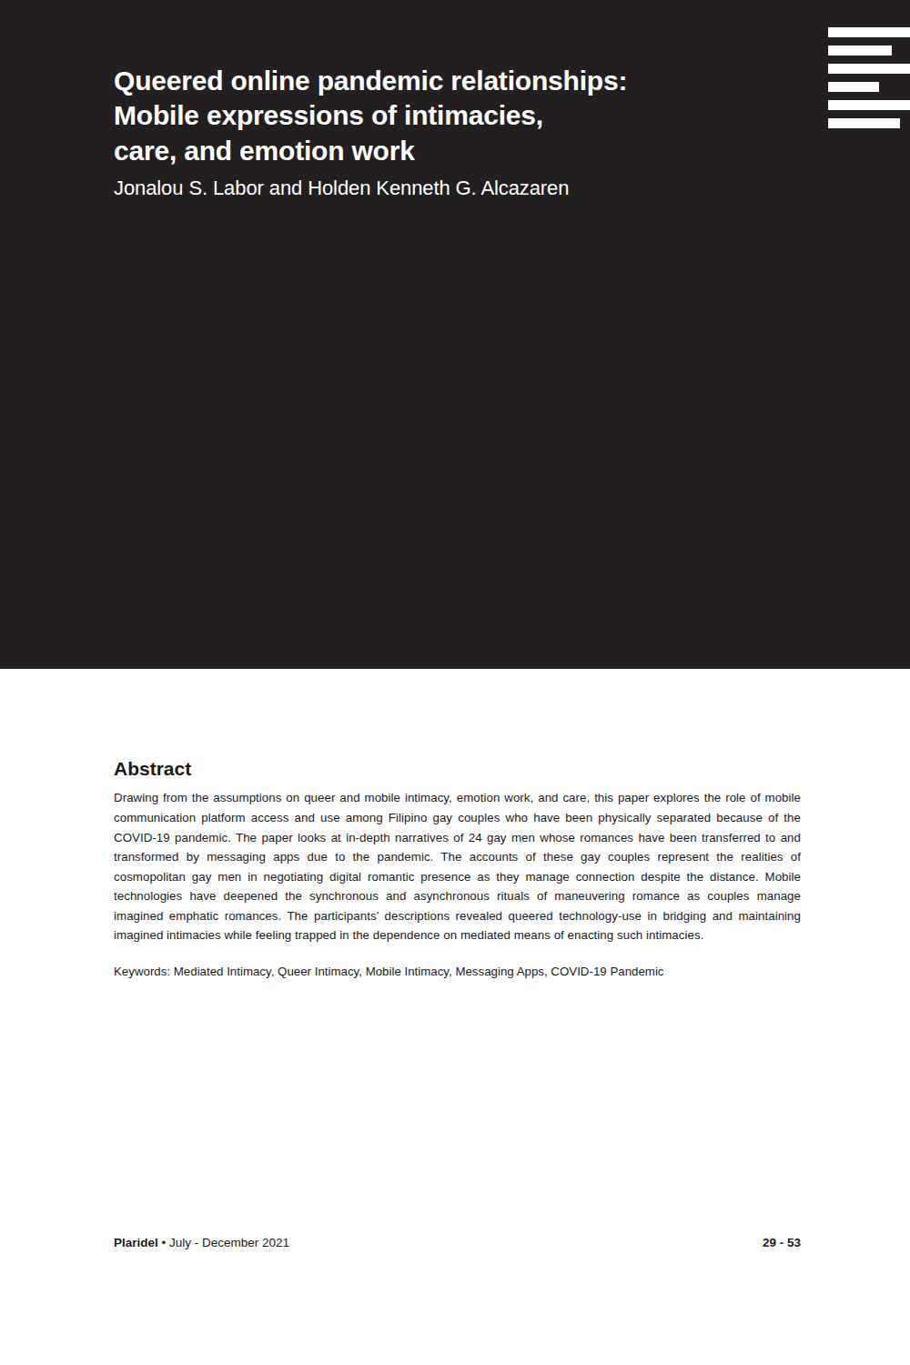Queered online pandemic relationships:
Mobile expressions of intimacies,
care, and emotion work
Jonalou S. Labor and Holden Kenneth G. Alcazaren
Abstract
Drawing from the assumptions on queer and mobile intimacy, emotion work, and care, this paper explores the role of mobile communication platform access and use among Filipino gay couples who have been physically separated because of the COVID-19 pandemic. The paper looks at in-depth narratives of 24 gay men whose romances have been transferred to and transformed by messaging apps due to the pandemic. The accounts of these gay couples represent the realities of cosmopolitan gay men in negotiating digital romantic presence as they manage connection despite the distance. Mobile technologies have deepened the synchronous and asynchronous rituals of maneuvering romance as couples manage imagined emphatic romances. The participants’ descriptions revealed queered technology-use in bridging and maintaining imagined intimacies while feeling trapped in the dependence on mediated means of enacting such intimacies.
Keywords: Mediated Intimacy, Queer Intimacy, Mobile Intimacy, Messaging Apps, COVID-19 Pandemic
Plaridel • July - December 2021
29 - 53